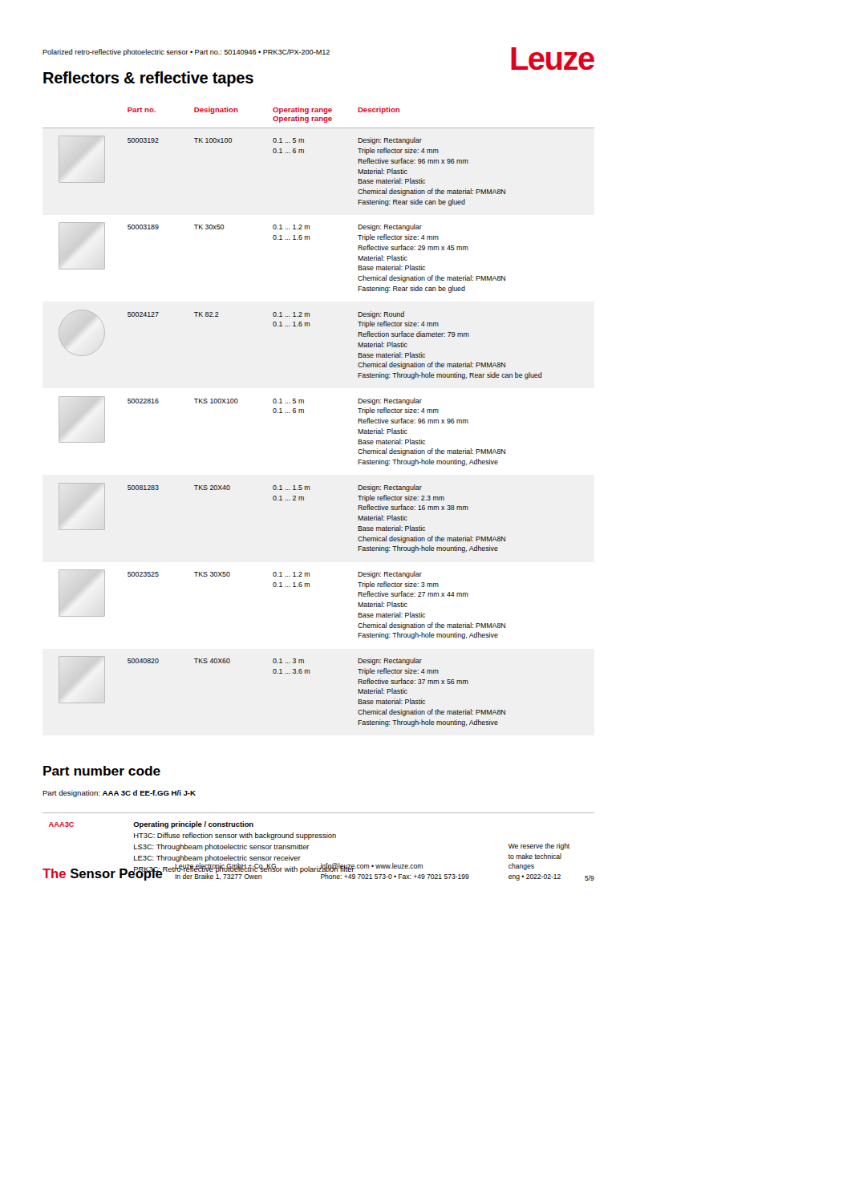Polarized retro-reflective photoelectric sensor • Part no.: 50140946 • PRK3C/PX-200-M12
Reflectors & reflective tapes
Leuze
| | Part no. | Designation | Operating range Operating range | Description |
| --- | --- | --- | --- | --- |
| | 50003192 | TK 100x100 | 0.1 ... 5 m 0.1 ... 6 m | Design: Rectangular Triple reflector size: 4 mm Reflective surface: 96 mm x 96 mm Material: Plastic Base material: Plastic Chemical designation of the material: PMMA8N Fastening: Rear side can be glued |
| | 50003189 | TK 30x50 | 0.1 ... 1.2 m 0.1 ... 1.6 m | Design: Rectangular Triple reflector size: 4 mm Reflective surface: 29 mm x 45 mm Material: Plastic Base material: Plastic Chemical designation of the material: PMMA8N Fastening: Rear side can be glued |
| | 50024127 | TK 82.2 | 0.1 ... 1.2 m 0.1 ... 1.6 m | Design: Round Triple reflector size: 4 mm Reflection surface diameter: 79 mm Material: Plastic Base material: Plastic Chemical designation of the material: PMMA8N Fastening: Through-hole mounting, Rear side can be glued |
| | 50022816 | TKS 100X100 | 0.1 ... 5 m 0.1 ... 6 m | Design: Rectangular Triple reflector size: 4 mm Reflective surface: 96 mm x 96 mm Material: Plastic Base material: Plastic Chemical designation of the material: PMMA8N Fastening: Through-hole mounting, Adhesive |
| | 50081283 | TKS 20X40 | 0.1 ... 1.5 m 0.1 ... 2 m | Design: Rectangular Triple reflector size: 2.3 mm Reflective surface: 16 mm x 38 mm Material: Plastic Base material: Plastic Chemical designation of the material: PMMA8N Fastening: Through-hole mounting, Adhesive |
| | 50023525 | TKS 30X50 | 0.1 ... 1.2 m 0.1 ... 1.6 m | Design: Rectangular Triple reflector size: 3 mm Reflective surface: 27 mm x 44 mm Material: Plastic Base material: Plastic Chemical designation of the material: PMMA8N Fastening: Through-hole mounting, Adhesive |
| | 50040820 | TKS 40X60 | 0.1 ... 3 m 0.1 ... 3.6 m | Design: Rectangular Triple reflector size: 4 mm Reflective surface: 37 mm x 56 mm Material: Plastic Base material: Plastic Chemical designation of the material: PMMA8N Fastening: Through-hole mounting, Adhesive |
Part number code
Part designation: AAA 3C d EE-f.GG H/i J-K
AAA3C
Operating principle / construction
HT3C: Diffuse reflection sensor with background suppression
LS3C: Throughbeam photoelectric sensor transmitter
LE3C: Throughbeam photoelectric sensor receiver
PRK3C: Retro-reflective photoelectric sensor with polarization filter
The Sensor People
Leuze electronic GmbH + Co. KG
In der Braike 1, 73277 Owen
info@leuze.com • www.leuze.com
Phone: +49 7021 573-0 • Fax: +49 7021 573-199
We reserve the right to make technical changes
eng • 2022-02-12
5/9